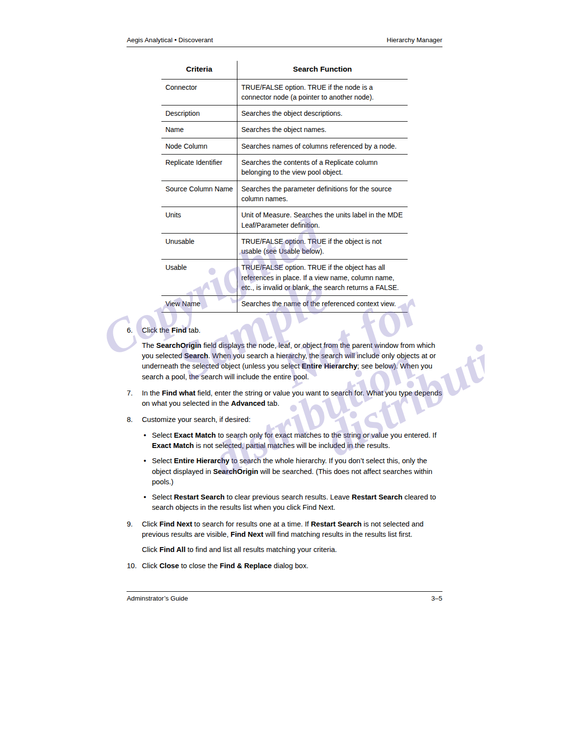Copyrighted Sample Not for distribution distribution
Aegis Analytical • Discoverant
Hierarchy Manager
| Criteria | Search Function |
| --- | --- |
| Connector | TRUE/FALSE option. TRUE if the node is a connector node (a pointer to another node). |
| Description | Searches the object descriptions. |
| Name | Searches the object names. |
| Node Column | Searches names of columns referenced by a node. |
| Replicate Identifier | Searches the contents of a Replicate column belonging to the view pool object. |
| Source Column Name | Searches the parameter definitions for the source column names. |
| Units | Unit of Measure. Searches the units label in the MDE Leaf/Parameter definition. |
| Unusable | TRUE/FALSE option. TRUE if the object is not usable (see Usable below). |
| Usable | TRUE/FALSE option. TRUE if the object has all references in place. If a view name, column name, etc., is invalid or blank, the search returns a FALSE. |
| View Name | Searches the name of the referenced context view. |
Click the Find tab.
The SearchOrigin field displays the node, leaf, or object from the parent window from which you selected Search. When you search a hierarchy, the search will include only objects at or underneath the selected object (unless you select Entire Hierarchy; see below). When you search a pool, the search will include the entire pool.
In the Find what field, enter the string or value you want to search for. What you type depends on what you selected in the Advanced tab.
Customize your search, if desired:
Select Exact Match to search only for exact matches to the string or value you entered. If Exact Match is not selected, partial matches will be included in the results.
Select Entire Hierarchy to search the whole hierarchy. If you don’t select this, only the object displayed in SearchOrigin will be searched. (This does not affect searches within pools.)
Select Restart Search to clear previous search results. Leave Restart Search cleared to search objects in the results list when you click Find Next.
Click Find Next to search for results one at a time. If Restart Search is not selected and previous results are visible, Find Next will find matching results in the results list first.
Click Find All to find and list all results matching your criteria.
Click Close to close the Find & Replace dialog box.
Adminstrator’s Guide
3–5